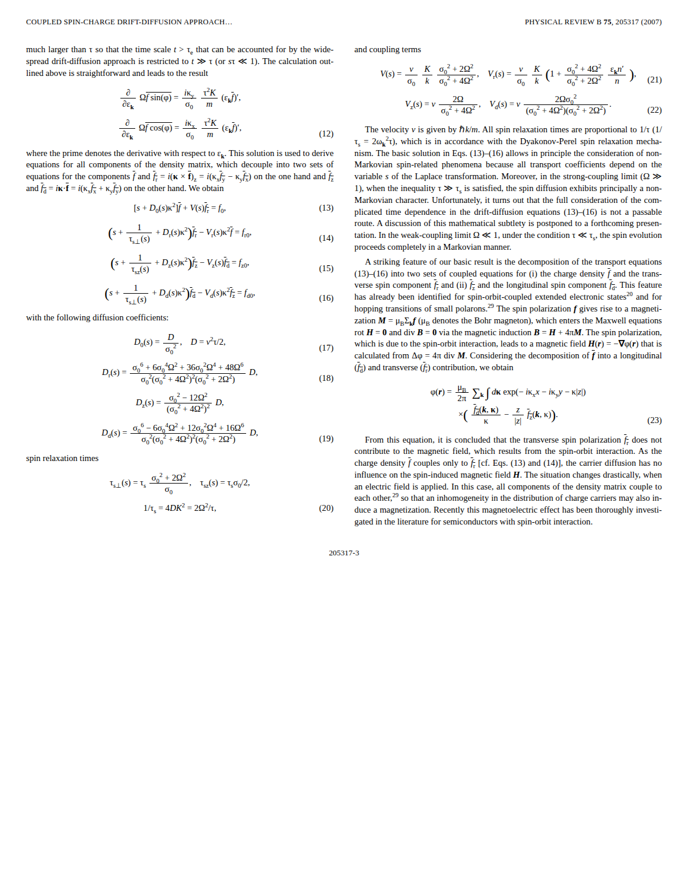COUPLED SPIN-CHARGE DRIFT-DIFFUSION APPROACH…
PHYSICAL REVIEW B 75, 205317 (2007)
much larger than τ so that the time scale t > τe that can be accounted for by the widespread drift-diffusion approach is restricted to t ≫ τ (or sτ ≪ 1). The calculation outlined above is straightforward and leads to the result
∂∂εk Ωf sin(φ) = iκy σ0 τ2K m (εkf)′,
∂∂εk Ωf cos(φ) = iκx σ0 τ2K m (εkf)′, (12)
where the prime denotes the derivative with respect to εk. This solution is used to derive equations for all components of the density matrix, which decouple into two sets of equations for the components f and fr = i(κ × f)z = i(κxfy − κyfx) on the one hand and fz and fd = iκ·f = i(κxfx + κyfy) on the other hand. We obtain
[s + D0(s)κ2]f + V(s)fr = f0, (13)
(s + 1 τs⊥(s) + Dr(s)κ2) fr − Vr(s)κ2f = fr0, (14)
(s + 1 τsz(s) + Dz(s)κ2) fz − Vz(s)fd = fz0, (15)
(s + 1 τs⊥(s) + Dd(s)κ2) fd − Vd(s)κ2fz = fd0, (16)
with the following diffusion coefficients:
D0(s) = Dσ02, D = v2τ/2, (17)
Dr(s) = σ06 + 6σ04Ω2 + 36σ02Ω4 + 48Ω6 σ02(σ02 + 4Ω2)2(σ02 + 2Ω2) D, (18)
Dz(s) = σ02 − 12Ω2(σ02 + 4Ω2)2 D,
Dd(s) = σ06 − 6σ04Ω2 + 12σ02Ω4 + 16Ω6 σ02(σ02 + 4Ω2)2(σ02 + 2Ω2) D, (19)
spin relaxation times
τs⊥(s) = τs σ02 + 2Ω2 σ0, τsz(s) = τsσ0/2,
1/τs = 4DK2 = 2Ω2/τ, (20)
and coupling terms
V(s) = vσ0 Kk σ02 + 2Ω2 σ02 + 4Ω2, Vr(s) = vσ0 Kk (1 + σ02 + 4Ω2 σ02 + 2Ω2 εkn′n ), (21)
Vz(s) = v 2Ω σ02 + 4Ω2, Vd(s) = v 2Ωσ02(σ02 + 4Ω2)(σ02 + 2Ω2). (22)
The velocity v is given by ℏk/m. All spin relaxation times are proportional to 1/τ (1/τs = 2ωk2τ), which is in accordance with the Dyakonov-Perel spin relaxation mechanism. The basic solution in Eqs. (13)–(16) allows in principle the consideration of non-Markovian spin-related phenomena because all transport coefficients depend on the variable s of the Laplace transformation. Moreover, in the strong-coupling limit (Ω ≫ 1), when the inequality τ ≫ τs is satisfied, the spin diffusion exhibits principally a non-Markovian character. Unfortunately, it turns out that the full consideration of the complicated time dependence in the drift-diffusion equations (13)–(16) is not a passable route. A discussion of this mathematical subtlety is postponed to a forthcoming presentation. In the weak-coupling limit Ω ≪ 1, under the condition τ ≪ τs, the spin evolution proceeds completely in a Markovian manner.
A striking feature of our basic result is the decomposition of the transport equations (13)–(16) into two sets of coupled equations for (i) the charge density f and the transverse spin component fr and (ii) fz and the longitudinal spin component fd. This feature has already been identified for spin-orbit-coupled extended electronic states20 and for hopping transitions of small polarons.29 The spin polarization f gives rise to a magnetization M = μBΣkf (μB denotes the Bohr magneton), which enters the Maxwell equations rot H = 0 and div B = 0 via the magnetic induction B = H + 4πM. The spin polarization, which is due to the spin-orbit interaction, leads to a magnetic field H(r) = −∇φ(r) that is calculated from Δφ = 4π div M. Considering the decomposition of f into a longitudinal (fd) and transverse (fr) contribution, we obtain
φ(r) = μB 2π ∑k ∫ dκ exp(− iκxx − iκyy − κ|z|)
×( fd(k, κ) κ − z|z| fz(k, κ)). (23)
From this equation, it is concluded that the transverse spin polarization fr does not contribute to the magnetic field, which results from the spin-orbit interaction. As the charge density f couples only to fr [cf. Eqs. (13) and (14)], the carrier diffusion has no influence on the spin-induced magnetic field H. The situation changes drastically, when an electric field is applied. In this case, all components of the density matrix couple to each other,29 so that an inhomogeneity in the distribution of charge carriers may also induce a magnetization. Recently this magnetoelectric effect has been thoroughly investigated in the literature for semiconductors with spin-orbit interaction.
205317-3